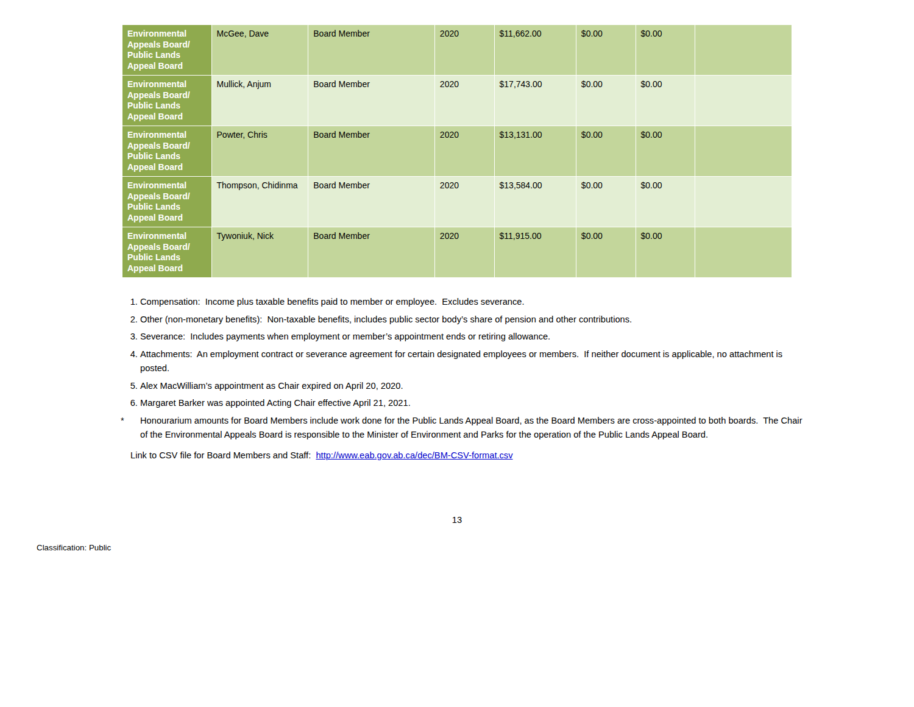| Environmental Appeals Board/ Public Lands Appeal Board | McGee, Dave | Board Member | 2020 | $11,662.00 | $0.00 | $0.00 | |
| Environmental Appeals Board/ Public Lands Appeal Board | Mullick, Anjum | Board Member | 2020 | $17,743.00 | $0.00 | $0.00 | |
| Environmental Appeals Board/ Public Lands Appeal Board | Powter, Chris | Board Member | 2020 | $13,131.00 | $0.00 | $0.00 | |
| Environmental Appeals Board/ Public Lands Appeal Board | Thompson, Chidinma | Board Member | 2020 | $13,584.00 | $0.00 | $0.00 | |
| Environmental Appeals Board/ Public Lands Appeal Board | Tywoniuk, Nick | Board Member | 2020 | $11,915.00 | $0.00 | $0.00 | |
Compensation: Income plus taxable benefits paid to member or employee. Excludes severance.
Other (non-monetary benefits): Non-taxable benefits, includes public sector body’s share of pension and other contributions.
Severance: Includes payments when employment or member’s appointment ends or retiring allowance.
Attachments: An employment contract or severance agreement for certain designated employees or members. If neither document is applicable, no attachment is posted.
Alex MacWilliam’s appointment as Chair expired on April 20, 2020.
Margaret Barker was appointed Acting Chair effective April 21, 2021.
* Honourarium amounts for Board Members include work done for the Public Lands Appeal Board, as the Board Members are cross-appointed to both boards. The Chair of the Environmental Appeals Board is responsible to the Minister of Environment and Parks for the operation of the Public Lands Appeal Board.
Link to CSV file for Board Members and Staff: http://www.eab.gov.ab.ca/dec/BM-CSV-format.csv
13
Classification: Public